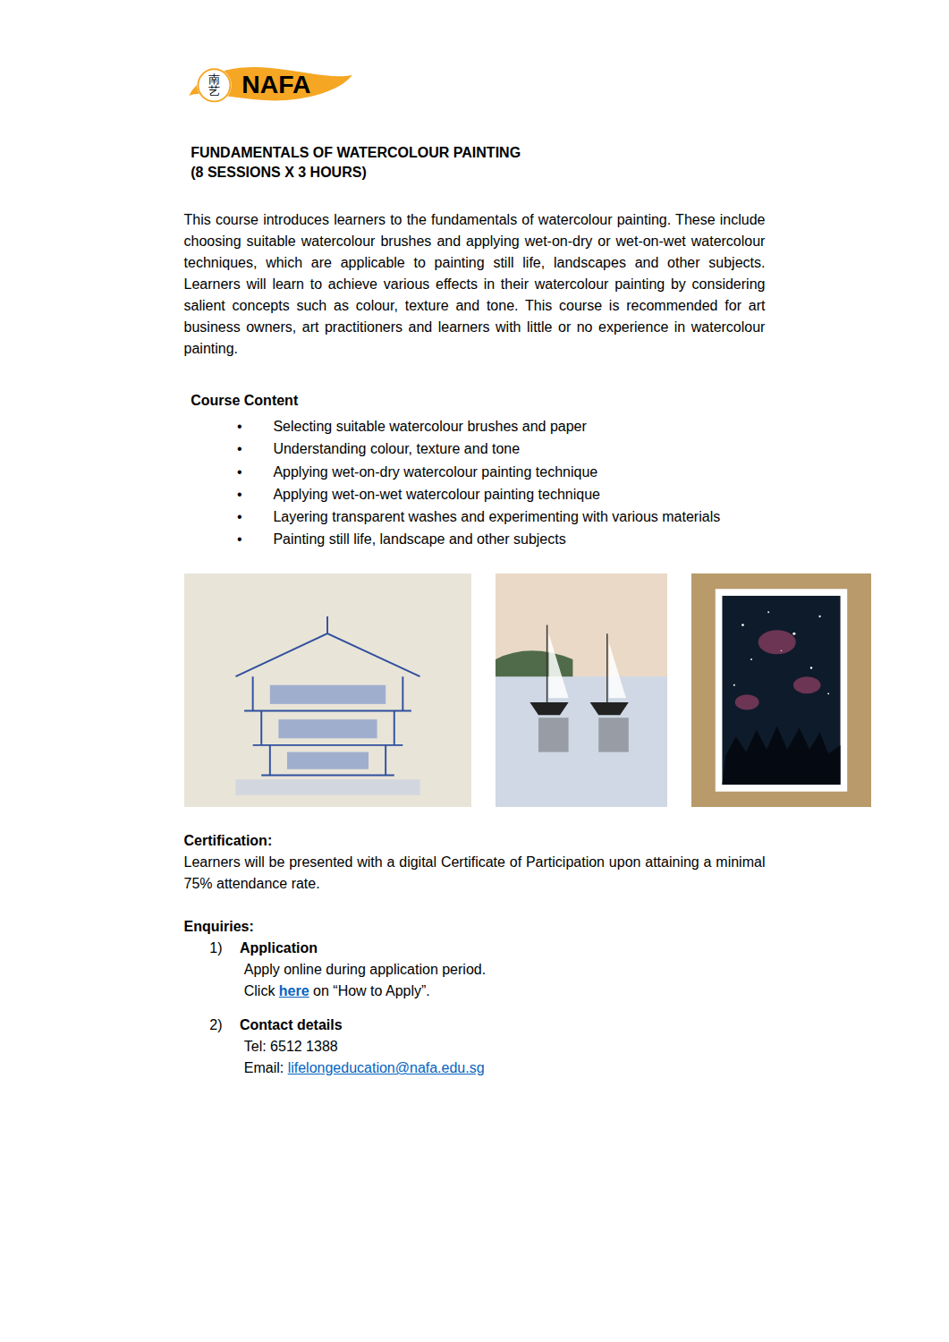FUNDAMENTALS OF WATERCOLOUR PAINTING(8 SESSIONS X 3 HOURS)
This course introduces learners to the fundamentals of watercolour painting. These include choosing suitable watercolour brushes and applying wet-on-dry or wet-on-wet watercolour techniques, which are applicable to painting still life, landscapes and other subjects. Learners will learn to achieve various effects in their watercolour painting by considering salient concepts such as colour, texture and tone. This course is recommended for art business owners, art practitioners and learners with little or no experience in watercolour painting.
Course Content
Selecting suitable watercolour brushes and paper
Understanding colour, texture and tone
Applying wet-on-dry watercolour painting technique
Applying wet-on-wet watercolour painting technique
Layering transparent washes and experimenting with various materials
Painting still life, landscape and other subjects
Certification:
Learners will be presented with a digital Certificate of Participation upon attaining a minimal 75% attendance rate.
Enquiries:
Application Apply online during application period. Click here on “How to Apply”.
Contact details Tel: 6512 1388 Email: lifelongeducation@nafa.edu.sg